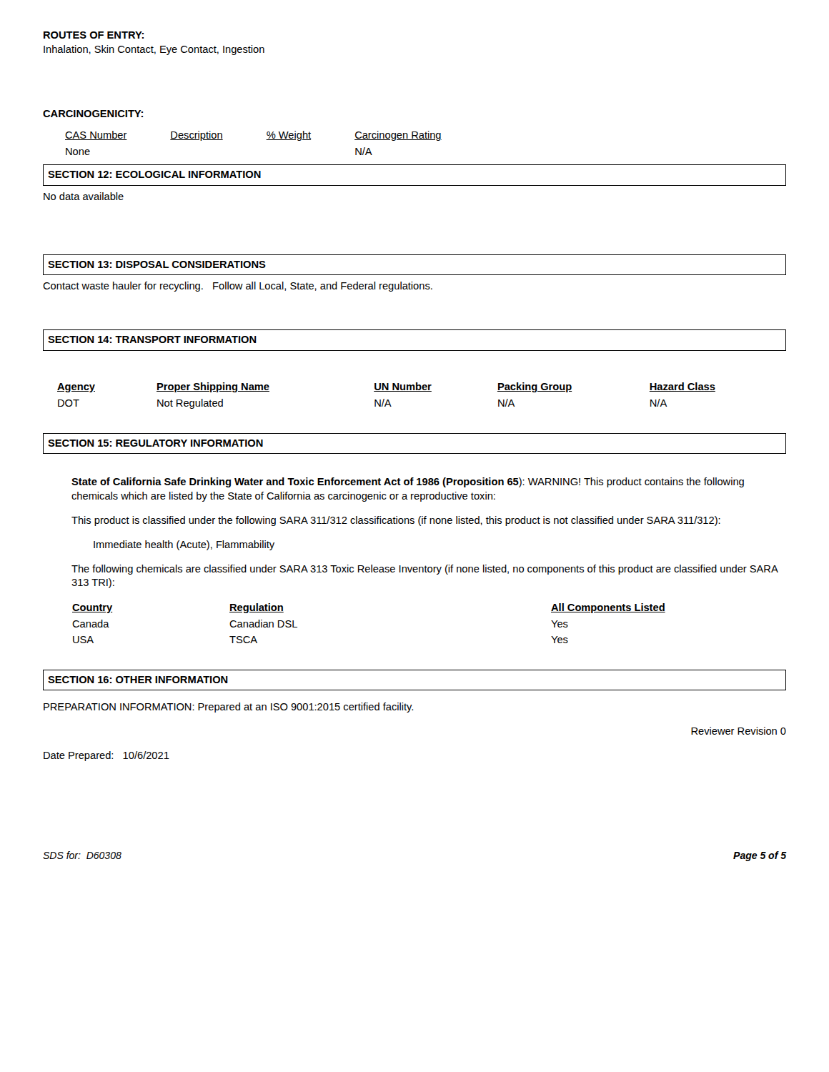ROUTES OF ENTRY:
Inhalation, Skin Contact, Eye Contact, Ingestion
CARCINOGENICITY:
| CAS Number | Description | % Weight | Carcinogen Rating |
| --- | --- | --- | --- |
| None | | | N/A |
SECTION 12: ECOLOGICAL INFORMATION
No data available
SECTION 13: DISPOSAL CONSIDERATIONS
Contact waste hauler for recycling. Follow all Local, State, and Federal regulations.
SECTION 14: TRANSPORT INFORMATION
| Agency | Proper Shipping Name | UN Number | Packing Group | Hazard Class |
| --- | --- | --- | --- | --- |
| DOT | Not Regulated | N/A | N/A | N/A |
SECTION 15: REGULATORY INFORMATION
State of California Safe Drinking Water and Toxic Enforcement Act of 1986 (Proposition 65): WARNING! This product contains the following chemicals which are listed by the State of California as carcinogenic or a reproductive toxin:
This product is classified under the following SARA 311/312 classifications (if none listed, this product is not classified under SARA 311/312):
Immediate health (Acute), Flammability
The following chemicals are classified under SARA 313 Toxic Release Inventory (if none listed, no components of this product are classified under SARA 313 TRI):
| Country | Regulation | All Components Listed |
| --- | --- | --- |
| Canada | Canadian DSL | Yes |
| USA | TSCA | Yes |
SECTION 16: OTHER INFORMATION
PREPARATION INFORMATION: Prepared at an ISO 9001:2015 certified facility.
Reviewer Revision 0
Date Prepared: 10/6/2021
SDS for: D60308
Page 5 of 5